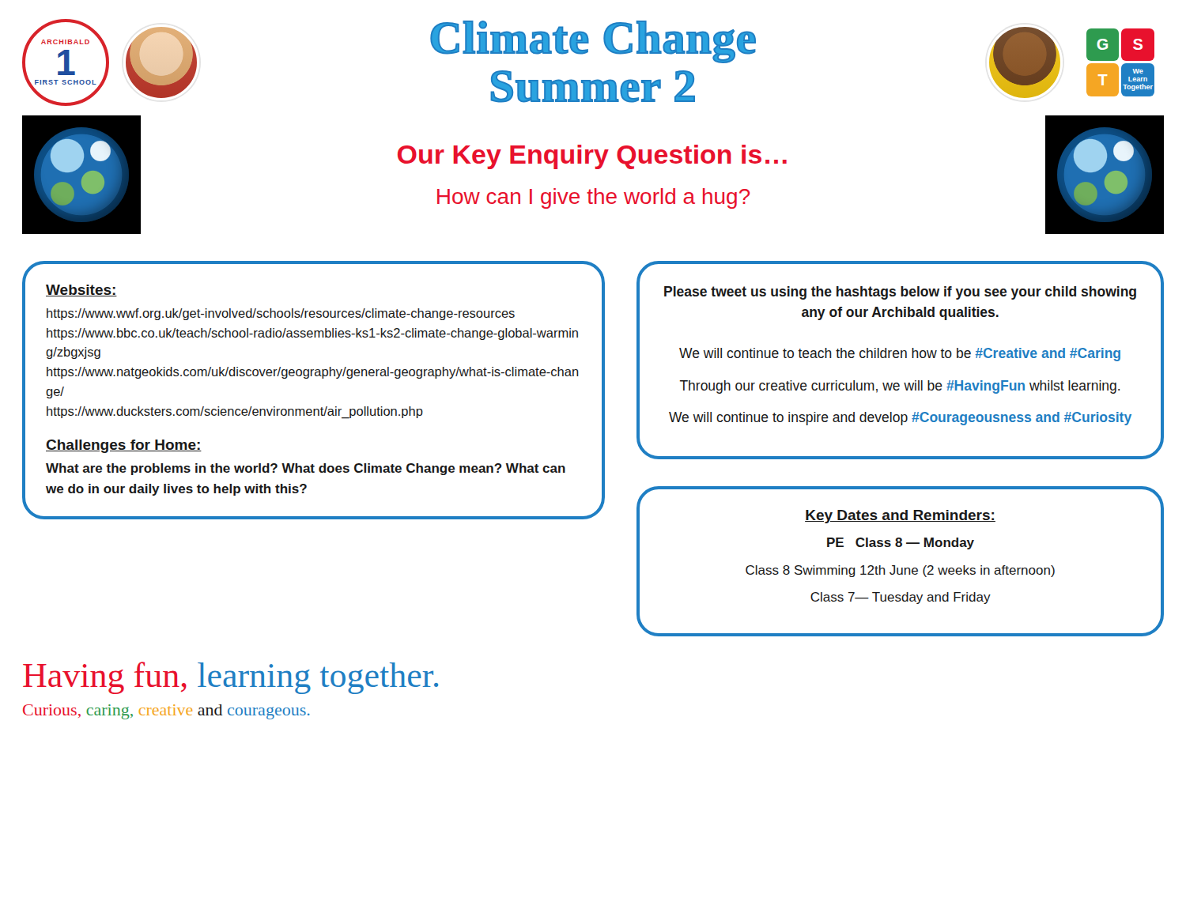Archibald 1 First School
Climate Change
Summer 2
G
S
T
We Learn
Together
Our Key Enquiry Question is…
How can I give the world a hug?
Websites:
https://www.wwf.org.uk/get-involved/schools/resources/climate-change-resources
https://www.bbc.co.uk/teach/school-radio/assemblies-ks1-ks2-climate-change-global-warming/zbgxjsg
https://www.natgeokids.com/uk/discover/geography/general-geography/what-is-climate-change/
https://www.ducksters.com/science/environment/air_pollution.php
Challenges for Home:
What are the problems in the world? What does Climate Change mean? What can we do in our daily lives to help with this?
Please tweet us using the hashtags below if you see your child showing any of our Archibald qualities.
We will continue to teach the children how to be #Creative and #Caring
Through our creative curriculum, we will be #HavingFun whilst learning.
We will continue to inspire and develop #Courageousness and #Curiosity
Key Dates and Reminders:
PE Class 8 — Monday
Class 8 Swimming 12th June (2 weeks in afternoon)
Class 7— Tuesday and Friday
Having fun, learning together.
Curious, caring, creative and courageous.